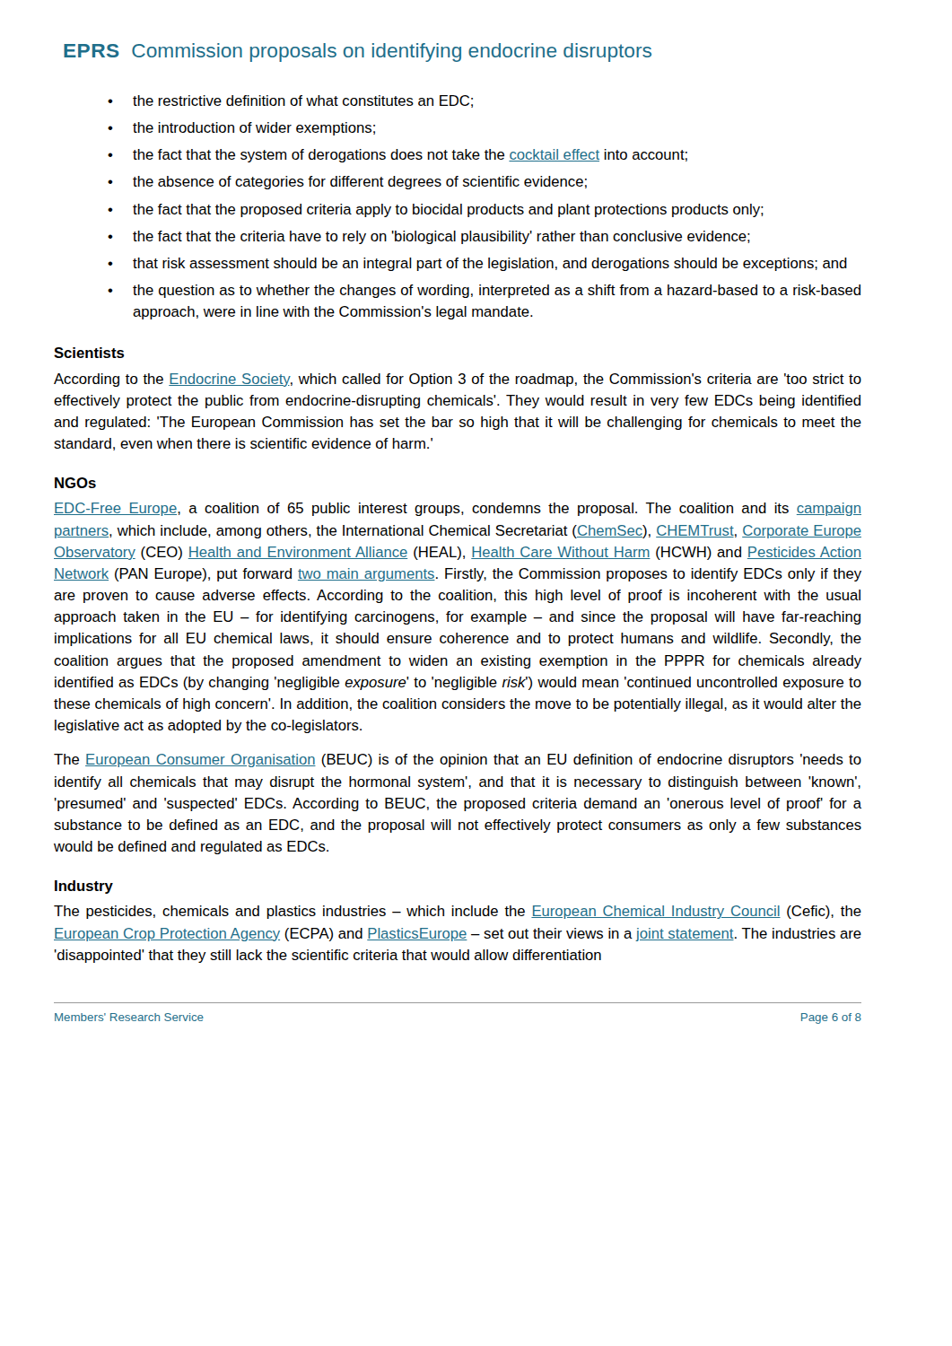EPRS Commission proposals on identifying endocrine disruptors
the restrictive definition of what constitutes an EDC;
the introduction of wider exemptions;
the fact that the system of derogations does not take the cocktail effect into account;
the absence of categories for different degrees of scientific evidence;
the fact that the proposed criteria apply to biocidal products and plant protections products only;
the fact that the criteria have to rely on 'biological plausibility' rather than conclusive evidence;
that risk assessment should be an integral part of the legislation, and derogations should be exceptions; and
the question as to whether the changes of wording, interpreted as a shift from a hazard-based to a risk-based approach, were in line with the Commission's legal mandate.
Scientists
According to the Endocrine Society, which called for Option 3 of the roadmap, the Commission's criteria are 'too strict to effectively protect the public from endocrine-disrupting chemicals'. They would result in very few EDCs being identified and regulated: 'The European Commission has set the bar so high that it will be challenging for chemicals to meet the standard, even when there is scientific evidence of harm.'
NGOs
EDC-Free Europe, a coalition of 65 public interest groups, condemns the proposal. The coalition and its campaign partners, which include, among others, the International Chemical Secretariat (ChemSec), CHEMTrust, Corporate Europe Observatory (CEO) Health and Environment Alliance (HEAL), Health Care Without Harm (HCWH) and Pesticides Action Network (PAN Europe), put forward two main arguments. Firstly, the Commission proposes to identify EDCs only if they are proven to cause adverse effects. According to the coalition, this high level of proof is incoherent with the usual approach taken in the EU – for identifying carcinogens, for example – and since the proposal will have far-reaching implications for all EU chemical laws, it should ensure coherence and to protect humans and wildlife. Secondly, the coalition argues that the proposed amendment to widen an existing exemption in the PPPR for chemicals already identified as EDCs (by changing 'negligible exposure' to 'negligible risk') would mean 'continued uncontrolled exposure to these chemicals of high concern'. In addition, the coalition considers the move to be potentially illegal, as it would alter the legislative act as adopted by the co-legislators.
The European Consumer Organisation (BEUC) is of the opinion that an EU definition of endocrine disruptors 'needs to identify all chemicals that may disrupt the hormonal system', and that it is necessary to distinguish between 'known', 'presumed' and 'suspected' EDCs. According to BEUC, the proposed criteria demand an 'onerous level of proof' for a substance to be defined as an EDC, and the proposal will not effectively protect consumers as only a few substances would be defined and regulated as EDCs.
Industry
The pesticides, chemicals and plastics industries – which include the European Chemical Industry Council (Cefic), the European Crop Protection Agency (ECPA) and PlasticsEurope – set out their views in a joint statement. The industries are 'disappointed' that they still lack the scientific criteria that would allow differentiation
Members' Research Service Page 6 of 8